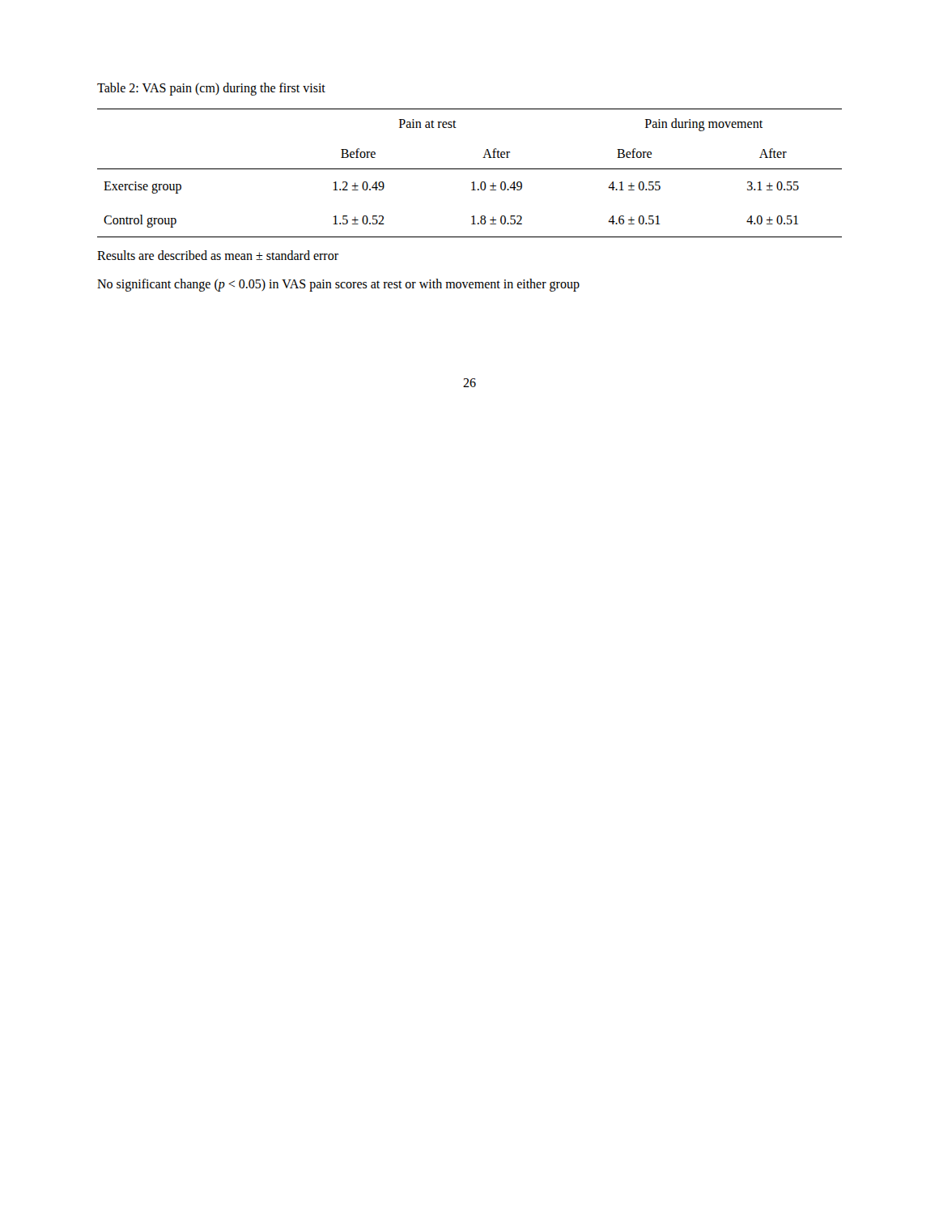Table 2: VAS pain (cm) during the first visit
| | Pain at rest | Pain during movement |
| --- | --- | --- |
| | Before | After | Before | After |
| Exercise group | 1.2 ± 0.49 | 1.0 ± 0.49 | 4.1 ± 0.55 | 3.1 ± 0.55 |
| Control group | 1.5 ± 0.52 | 1.8 ± 0.52 | 4.6 ± 0.51 | 4.0 ± 0.51 |
Results are described as mean ± standard error
No significant change (p < 0.05) in VAS pain scores at rest or with movement in either group
26